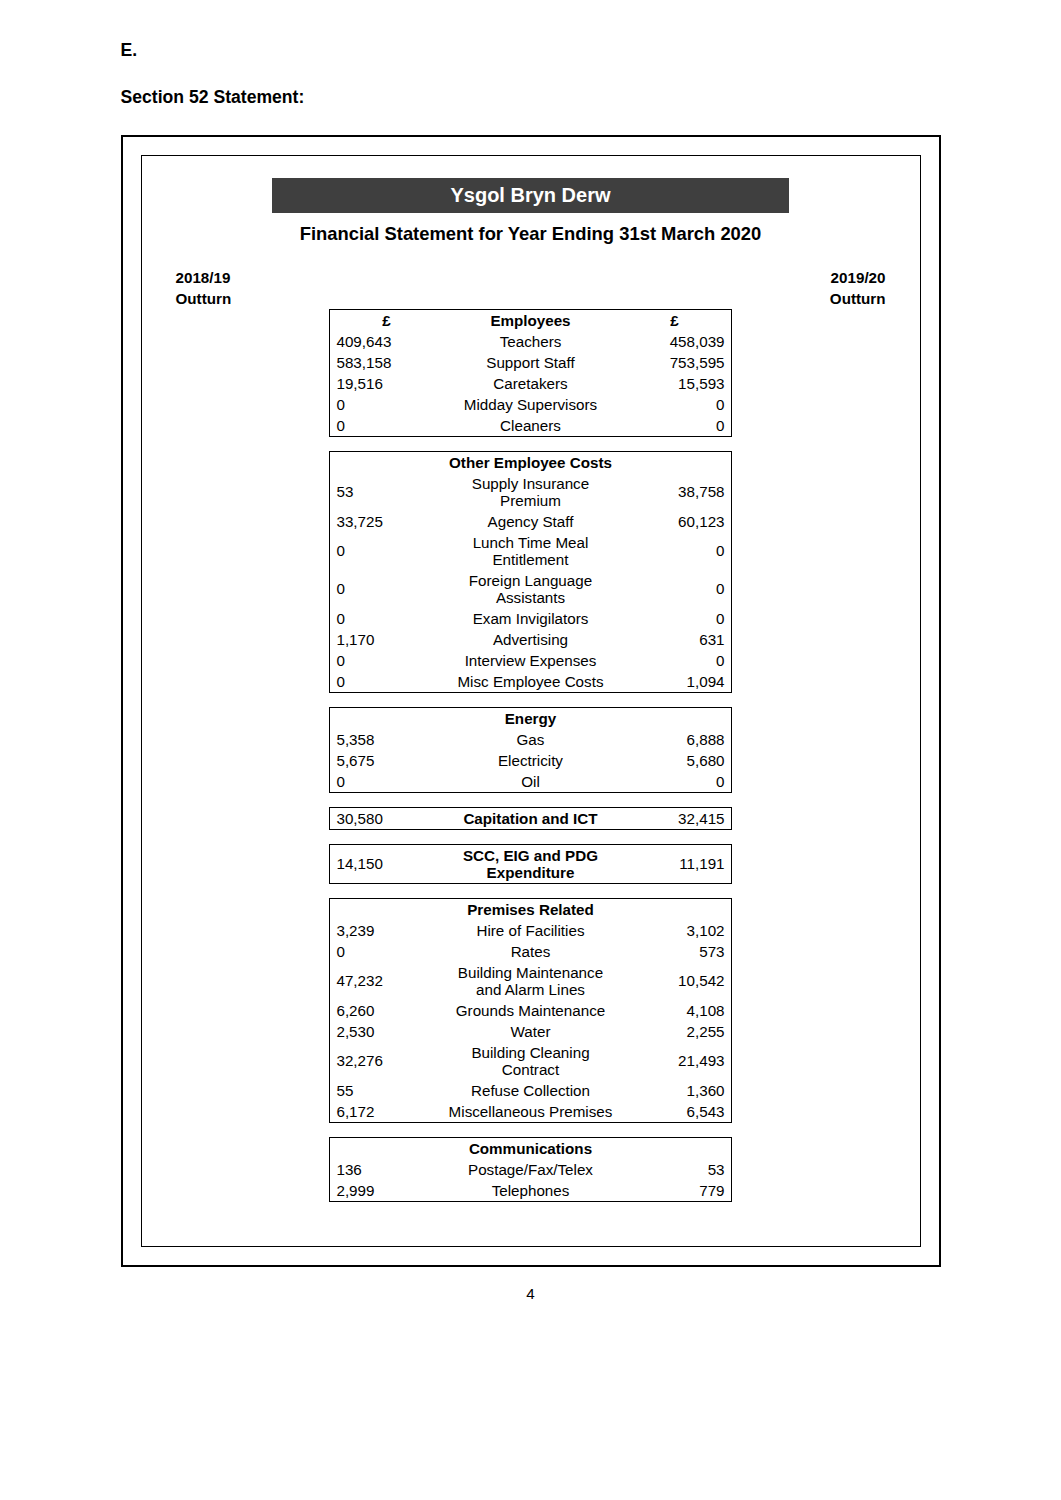E.
Section 52 Statement:
Ysgol Bryn Derw
Financial Statement for Year Ending 31st March 2020
| 2018/19 | | 2019/20 |
| Outturn | | Outturn |
| £ | Employees | £ |
| 409,643 | Teachers | 458,039 |
| 583,158 | Support Staff | 753,595 |
| 19,516 | Caretakers | 15,593 |
| 0 | Midday Supervisors | 0 |
| 0 | Cleaners | 0 |
| | Other Employee Costs | |
| 53 | Supply Insurance Premium | 38,758 |
| 33,725 | Agency Staff | 60,123 |
| 0 | Lunch Time Meal Entitlement | 0 |
| 0 | Foreign Language Assistants | 0 |
| 0 | Exam Invigilators | 0 |
| 1,170 | Advertising | 631 |
| 0 | Interview Expenses | 0 |
| 0 | Misc Employee Costs | 1,094 |
| | Energy | |
| 5,358 | Gas | 6,888 |
| 5,675 | Electricity | 5,680 |
| 0 | Oil | 0 |
| 30,580 | Capitation and ICT | 32,415 |
| 14,150 | SCC, EIG and PDG Expenditure | 11,191 |
| | Premises Related | |
| 3,239 | Hire of Facilities | 3,102 |
| 0 | Rates | 573 |
| 47,232 | Building Maintenance and Alarm Lines | 10,542 |
| 6,260 | Grounds Maintenance | 4,108 |
| 2,530 | Water | 2,255 |
| 32,276 | Building Cleaning Contract | 21,493 |
| 55 | Refuse Collection | 1,360 |
| 6,172 | Miscellaneous Premises | 6,543 |
| | Communications | |
| 136 | Postage/Fax/Telex | 53 |
| 2,999 | Telephones | 779 |
4